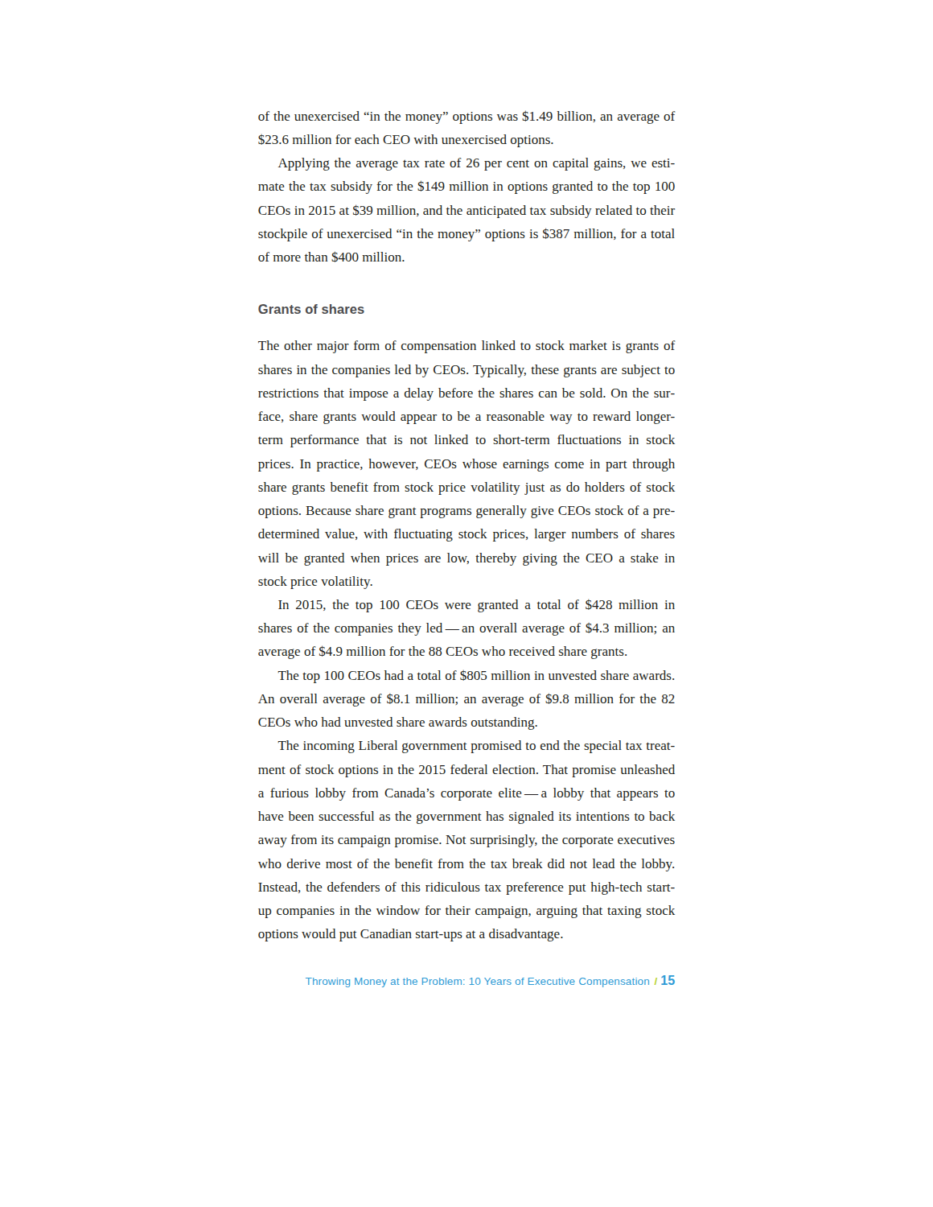of the unexercised “in the money” options was $1.49 billion, an average of $23.6 million for each CEO with unexercised options.
Applying the average tax rate of 26 per cent on capital gains, we estimate the tax subsidy for the $149 million in options granted to the top 100 CEOs in 2015 at $39 million, and the anticipated tax subsidy related to their stockpile of unexercised “in the money” options is $387 million, for a total of more than $400 million.
Grants of shares
The other major form of compensation linked to stock market is grants of shares in the companies led by CEOs. Typically, these grants are subject to restrictions that impose a delay before the shares can be sold. On the surface, share grants would appear to be a reasonable way to reward longer-term performance that is not linked to short-term fluctuations in stock prices. In practice, however, CEOs whose earnings come in part through share grants benefit from stock price volatility just as do holders of stock options. Because share grant programs generally give CEOs stock of a pre-determined value, with fluctuating stock prices, larger numbers of shares will be granted when prices are low, thereby giving the CEO a stake in stock price volatility.
In 2015, the top 100 CEOs were granted a total of $428 million in shares of the companies they led — an overall average of $4.3 million; an average of $4.9 million for the 88 CEOs who received share grants.
The top 100 CEOs had a total of $805 million in unvested share awards. An overall average of $8.1 million; an average of $9.8 million for the 82 CEOs who had unvested share awards outstanding.
The incoming Liberal government promised to end the special tax treatment of stock options in the 2015 federal election. That promise unleashed a furious lobby from Canada’s corporate elite — a lobby that appears to have been successful as the government has signaled its intentions to back away from its campaign promise. Not surprisingly, the corporate executives who derive most of the benefit from the tax break did not lead the lobby. Instead, the defenders of this ridiculous tax preference put high-tech start-up companies in the window for their campaign, arguing that taxing stock options would put Canadian start-ups at a disadvantage.
Throwing Money at the Problem: 10 Years of Executive Compensation/15